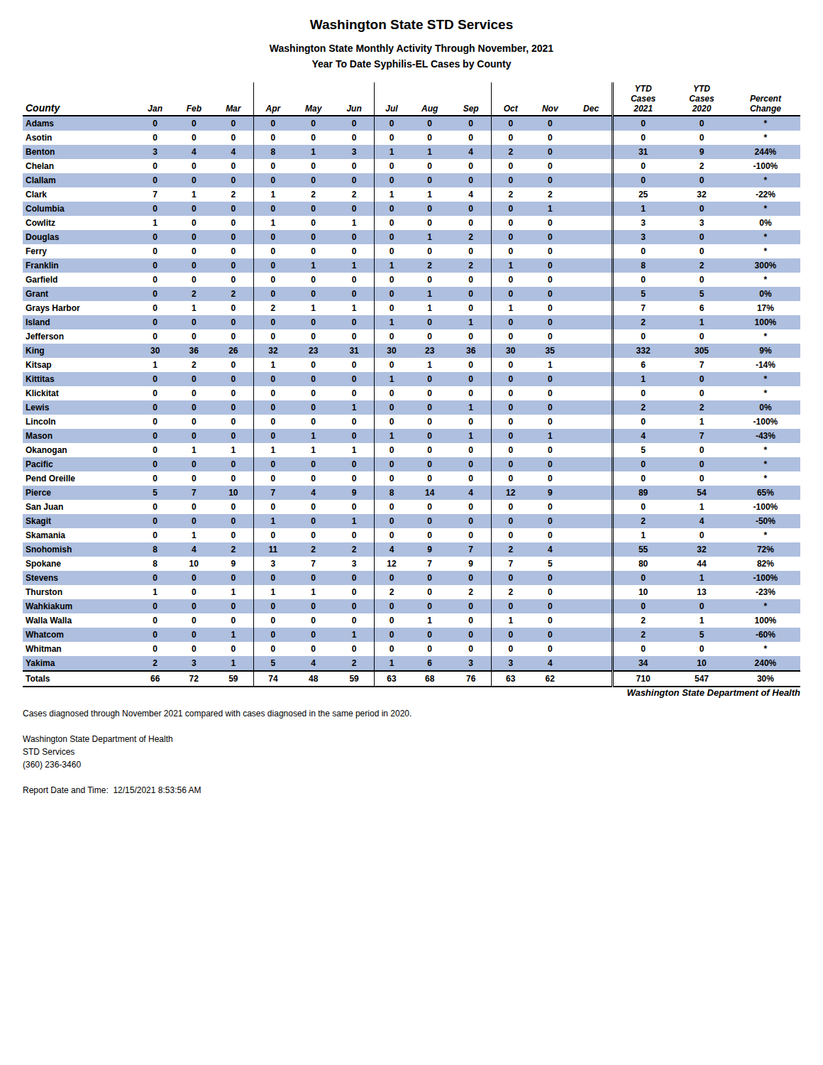Washington State STD Services
Washington State Monthly Activity Through November, 2021
Year To Date Syphilis-EL Cases by County
| County | Jan | Feb | Mar | Apr | May | Jun | Jul | Aug | Sep | Oct | Nov | Dec | YTD Cases 2021 | YTD Cases 2020 | Percent Change |
| --- | --- | --- | --- | --- | --- | --- | --- | --- | --- | --- | --- | --- | --- | --- | --- |
| Adams | 0 | 0 | 0 | 0 | 0 | 0 | 0 | 0 | 0 | 0 | 0 | | 0 | 0 | * |
| Asotin | 0 | 0 | 0 | 0 | 0 | 0 | 0 | 0 | 0 | 0 | 0 | | 0 | 0 | * |
| Benton | 3 | 4 | 4 | 8 | 1 | 3 | 1 | 1 | 4 | 2 | 0 | | 31 | 9 | 244% |
| Chelan | 0 | 0 | 0 | 0 | 0 | 0 | 0 | 0 | 0 | 0 | 0 | | 0 | 2 | -100% |
| Clallam | 0 | 0 | 0 | 0 | 0 | 0 | 0 | 0 | 0 | 0 | 0 | | 0 | 0 | * |
| Clark | 7 | 1 | 2 | 1 | 2 | 2 | 1 | 1 | 4 | 2 | 2 | | 25 | 32 | -22% |
| Columbia | 0 | 0 | 0 | 0 | 0 | 0 | 0 | 0 | 0 | 0 | 1 | | 1 | 0 | * |
| Cowlitz | 1 | 0 | 0 | 1 | 0 | 1 | 0 | 0 | 0 | 0 | 0 | | 3 | 3 | 0% |
| Douglas | 0 | 0 | 0 | 0 | 0 | 0 | 0 | 1 | 2 | 0 | 0 | | 3 | 0 | * |
| Ferry | 0 | 0 | 0 | 0 | 0 | 0 | 0 | 0 | 0 | 0 | 0 | | 0 | 0 | * |
| Franklin | 0 | 0 | 0 | 0 | 1 | 1 | 1 | 2 | 2 | 1 | 0 | | 8 | 2 | 300% |
| Garfield | 0 | 0 | 0 | 0 | 0 | 0 | 0 | 0 | 0 | 0 | 0 | | 0 | 0 | * |
| Grant | 0 | 2 | 2 | 0 | 0 | 0 | 0 | 1 | 0 | 0 | 0 | | 5 | 5 | 0% |
| Grays Harbor | 0 | 1 | 0 | 2 | 1 | 1 | 0 | 1 | 0 | 1 | 0 | | 7 | 6 | 17% |
| Island | 0 | 0 | 0 | 0 | 0 | 0 | 1 | 0 | 1 | 0 | 0 | | 2 | 1 | 100% |
| Jefferson | 0 | 0 | 0 | 0 | 0 | 0 | 0 | 0 | 0 | 0 | 0 | | 0 | 0 | * |
| King | 30 | 36 | 26 | 32 | 23 | 31 | 30 | 23 | 36 | 30 | 35 | | 332 | 305 | 9% |
| Kitsap | 1 | 2 | 0 | 1 | 0 | 0 | 0 | 1 | 0 | 0 | 1 | | 6 | 7 | -14% |
| Kittitas | 0 | 0 | 0 | 0 | 0 | 0 | 1 | 0 | 0 | 0 | 0 | | 1 | 0 | * |
| Klickitat | 0 | 0 | 0 | 0 | 0 | 0 | 0 | 0 | 0 | 0 | 0 | | 0 | 0 | * |
| Lewis | 0 | 0 | 0 | 0 | 0 | 1 | 0 | 0 | 1 | 0 | 0 | | 2 | 2 | 0% |
| Lincoln | 0 | 0 | 0 | 0 | 0 | 0 | 0 | 0 | 0 | 0 | 0 | | 0 | 1 | -100% |
| Mason | 0 | 0 | 0 | 0 | 1 | 0 | 1 | 0 | 1 | 0 | 1 | | 4 | 7 | -43% |
| Okanogan | 0 | 1 | 1 | 1 | 1 | 1 | 0 | 0 | 0 | 0 | 0 | | 5 | 0 | * |
| Pacific | 0 | 0 | 0 | 0 | 0 | 0 | 0 | 0 | 0 | 0 | 0 | | 0 | 0 | * |
| Pend Oreille | 0 | 0 | 0 | 0 | 0 | 0 | 0 | 0 | 0 | 0 | 0 | | 0 | 0 | * |
| Pierce | 5 | 7 | 10 | 7 | 4 | 9 | 8 | 14 | 4 | 12 | 9 | | 89 | 54 | 65% |
| San Juan | 0 | 0 | 0 | 0 | 0 | 0 | 0 | 0 | 0 | 0 | 0 | | 0 | 1 | -100% |
| Skagit | 0 | 0 | 0 | 1 | 0 | 1 | 0 | 0 | 0 | 0 | 0 | | 2 | 4 | -50% |
| Skamania | 0 | 1 | 0 | 0 | 0 | 0 | 0 | 0 | 0 | 0 | 0 | | 1 | 0 | * |
| Snohomish | 8 | 4 | 2 | 11 | 2 | 2 | 4 | 9 | 7 | 2 | 4 | | 55 | 32 | 72% |
| Spokane | 8 | 10 | 9 | 3 | 7 | 3 | 12 | 7 | 9 | 7 | 5 | | 80 | 44 | 82% |
| Stevens | 0 | 0 | 0 | 0 | 0 | 0 | 0 | 0 | 0 | 0 | 0 | | 0 | 1 | -100% |
| Thurston | 1 | 0 | 1 | 1 | 1 | 0 | 2 | 0 | 2 | 2 | 0 | | 10 | 13 | -23% |
| Wahkiakum | 0 | 0 | 0 | 0 | 0 | 0 | 0 | 0 | 0 | 0 | 0 | | 0 | 0 | * |
| Walla Walla | 0 | 0 | 0 | 0 | 0 | 0 | 0 | 1 | 0 | 1 | 0 | | 2 | 1 | 100% |
| Whatcom | 0 | 0 | 1 | 0 | 0 | 1 | 0 | 0 | 0 | 0 | 0 | | 2 | 5 | -60% |
| Whitman | 0 | 0 | 0 | 0 | 0 | 0 | 0 | 0 | 0 | 0 | 0 | | 0 | 0 | * |
| Yakima | 2 | 3 | 1 | 5 | 4 | 2 | 1 | 6 | 3 | 3 | 4 | | 34 | 10 | 240% |
| Totals | 66 | 72 | 59 | 74 | 48 | 59 | 63 | 68 | 76 | 63 | 62 | | 710 | 547 | 30% |
Cases diagnosed through November 2021 compared with cases diagnosed in the same period in 2020.
Washington State Department of Health
Washington State Department of Health
STD Services
(360) 236-3460
Report Date and Time: 12/15/2021 8:53:56 AM